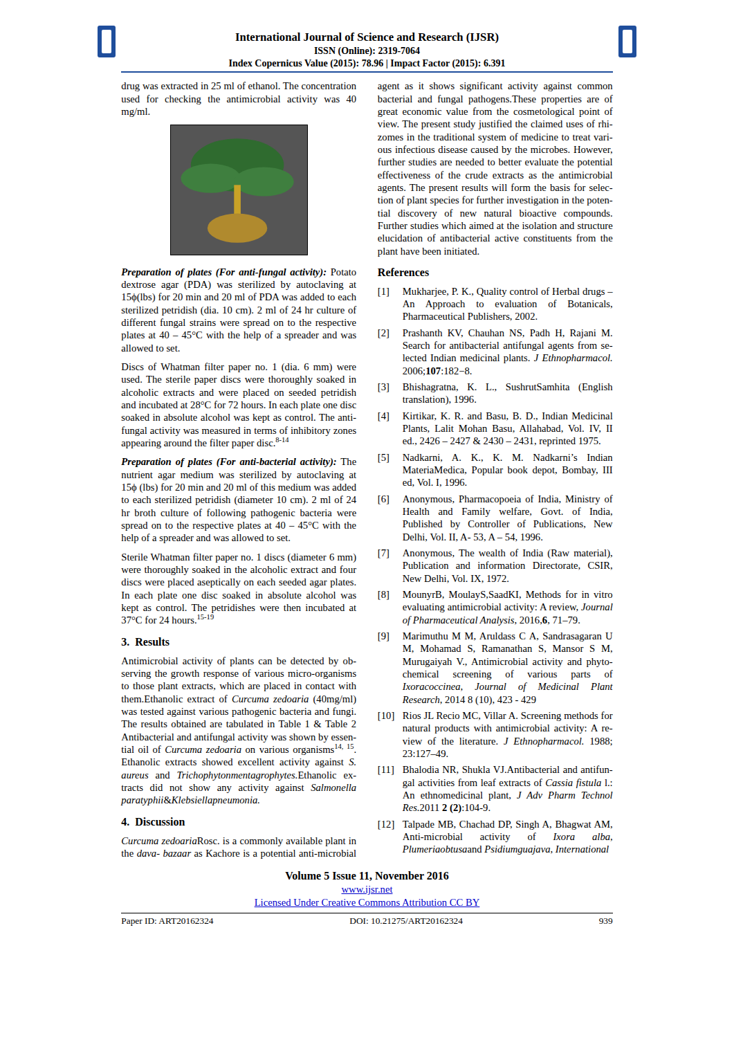International Journal of Science and Research (IJSR)
ISSN (Online): 2319-7064
Index Copernicus Value (2015): 78.96 | Impact Factor (2015): 6.391
drug was extracted in 25 ml of ethanol. The concentration used for checking the antimicrobial activity was 40 mg/ml.
Preparation of plates (For anti-fungal activity): Potato dextrose agar (PDA) was sterilized by autoclaving at 15ϕ(lbs) for 20 min and 20 ml of PDA was added to each sterilized petridish (dia. 10 cm). 2 ml of 24 hr culture of different fungal strains were spread on to the respective plates at 40 – 45°C with the help of a spreader and was allowed to set.
Discs of Whatman filter paper no. 1 (dia. 6 mm) were used. The sterile paper discs were thoroughly soaked in alcoholic extracts and were placed on seeded petridish and incubated at 28°C for 72 hours. In each plate one disc soaked in absolute alcohol was kept as control. The antifungal activity was measured in terms of inhibitory zones appearing around the filter paper disc.8-14
Preparation of plates (For anti-bacterial activity): The nutrient agar medium was sterilized by autoclaving at 15ϕ (lbs) for 20 min and 20 ml of this medium was added to each sterilized petridish (diameter 10 cm). 2 ml of 24 hr broth culture of following pathogenic bacteria were spread on to the respective plates at 40 – 45°C with the help of a spreader and was allowed to set.
Sterile Whatman filter paper no. 1 discs (diameter 6 mm) were thoroughly soaked in the alcoholic extract and four discs were placed aseptically on each seeded agar plates. In each plate one disc soaked in absolute alcohol was kept as control. The petridishes were then incubated at 37°C for 24 hours.15-19
3. Results
Antimicrobial activity of plants can be detected by observing the growth response of various micro-organisms to those plant extracts, which are placed in contact with them.Ethanolic extract of Curcuma zedoaria (40mg/ml) was tested against various pathogenic bacteria and fungi. The results obtained are tabulated in Table 1 & Table 2 Antibacterial and antifungal activity was shown by essential oil of Curcuma zedoaria on various organisms14, 15. Ethanolic extracts showed excellent activity against S. aureus and Trichophytonmentagrophytes. Ethanolic extracts did not show any activity against Salmonella paratyphii&Klebsiellapneumonia.
4. Discussion
Curcuma zedoaria Rosc. is a commonly available plant in the dava- bazaar as Kachore is a potential anti-microbial agent as it shows significant activity against common bacterial and fungal pathogens.These properties are of great economic value from the cosmetological point of view. The present study justified the claimed uses of rhizomes in the traditional system of medicine to treat various infectious disease caused by the microbes. However, further studies are needed to better evaluate the potential effectiveness of the crude extracts as the antimicrobial agents. The present results will form the basis for selection of plant species for further investigation in the potential discovery of new natural bioactive compounds. Further studies which aimed at the isolation and structure elucidation of antibacterial active constituents from the plant have been initiated.
References
Mukharjee, P. K., Quality control of Herbal drugs – An Approach to evaluation of Botanicals, Pharmaceutical Publishers, 2002.
Prashanth KV, Chauhan NS, Padh H, Rajani M. Search for antibacterial antifungal agents from selected Indian medicinal plants. J Ethnopharmacol. 2006;107:182−8.
Bhishagratna, K. L., SushrutSamhita (English translation), 1996.
Kirtikar, K. R. and Basu, B. D., Indian Medicinal Plants, Lalit Mohan Basu, Allahabad, Vol. IV, II ed., 2426 – 2427 & 2430 – 2431, reprinted 1975.
Nadkarni, A. K., K. M. Nadkarni’s Indian MateriaMedica, Popular book depot, Bombay, III ed, Vol. I, 1996.
Anonymous, Pharmacopoeia of India, Ministry of Health and Family welfare, Govt. of India, Published by Controller of Publications, New Delhi, Vol. II, A- 53, A – 54, 1996.
Anonymous, The wealth of India (Raw material), Publication and information Directorate, CSIR, New Delhi, Vol. IX, 1972.
MounyrB, MoulayS,SaadKI, Methods for in vitro evaluating antimicrobial activity: A review, Journal of Pharmaceutical Analysis, 2016,6, 71–79.
Marimuthu M M, Aruldass C A, Sandrasagaran U M, Mohamad S, Ramanathan S, Mansor S M, Murugaiyah V., Antimicrobial activity and phytochemical screening of various parts of Ixoracoccinea, Journal of Medicinal Plant Research, 2014 8 (10), 423 - 429
Rios JL Recio MC, Villar A. Screening methods for natural products with antimicrobial activity: A review of the literature. J Ethnopharmacol. 1988; 23:127–49.
Bhalodia NR, Shukla VJ.Antibacterial and antifungal activities from leaf extracts of Cassia fistula l.: An ethnomedicinal plant, J Adv Pharm Technol Res. 2011 2 (2):104-9.
Talpade MB, Chachad DP, Singh A, Bhagwat AM, Anti-microbial activity of Ixora alba, Plumeriaobtusaand Psidiumguajava, International
Volume 5 Issue 11, November 2016
www.ijsr.net
Licensed Under Creative Commons Attribution CC BY
Paper ID: ART20162324 DOI: 10.21275/ART20162324 939